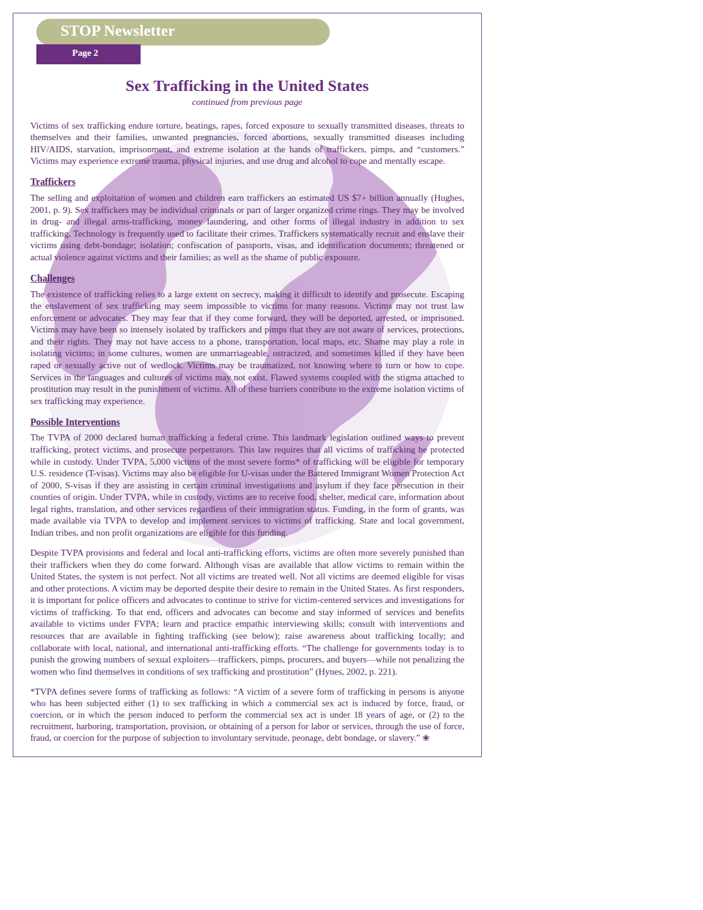STOP Newsletter
Page 2
Sex Trafficking in the United States
continued from previous page
Victims of sex trafficking endure torture, beatings, rapes, forced exposure to sexually transmitted diseases, threats to themselves and their families, unwanted pregnancies, forced abortions, sexually transmitted diseases including HIV/AIDS, starvation, imprisonment, and extreme isolation at the hands of traffickers, pimps, and “customers.” Victims may experience extreme trauma, physical injuries, and use drug and alcohol to cope and mentally escape.
Traffickers
The selling and exploitation of women and children earn traffickers an estimated US $7+ billion annually (Hughes, 2001, p. 9). Sex traffickers may be individual criminals or part of larger organized crime rings. They may be involved in drug- and illegal arms-trafficking, money laundering, and other forms of illegal industry in addition to sex trafficking. Technology is frequently used to facilitate their crimes. Traffickers systematically recruit and enslave their victims using debt-bondage; isolation; confiscation of passports, visas, and identification documents; threatened or actual violence against victims and their families; as well as the shame of public exposure.
Challenges
The existence of trafficking relies to a large extent on secrecy, making it difficult to identify and prosecute. Escaping the enslavement of sex trafficking may seem impossible to victims for many reasons. Victims may not trust law enforcement or advocates. They may fear that if they come forward, they will be deported, arrested, or imprisoned. Victims may have been so intensely isolated by traffickers and pimps that they are not aware of services, protections, and their rights. They may not have access to a phone, transportation, local maps, etc. Shame may play a role in isolating victims; in some cultures, women are unmarriageable, ostracized, and sometimes killed if they have been raped or sexually active out of wedlock. Victims may be traumatized, not knowing where to turn or how to cope. Services in the languages and cultures of victims may not exist. Flawed systems coupled with the stigma attached to prostitution may result in the punishment of victims. All of these barriers contribute to the extreme isolation victims of sex trafficking may experience.
Possible Interventions
The TVPA of 2000 declared human trafficking a federal crime. This landmark legislation outlined ways to prevent trafficking, protect victims, and prosecute perpetrators. This law requires that all victims of trafficking be protected while in custody. Under TVPA, 5,000 victims of the most severe forms* of trafficking will be eligible for temporary U.S. residence (T-visas). Victims may also be eligible for U-visas under the Battered Immigrant Women Protection Act of 2000, S-visas if they are assisting in certain criminal investigations and asylum if they face persecution in their counties of origin. Under TVPA, while in custody, victims are to receive food, shelter, medical care, information about legal rights, translation, and other services regardless of their immigration status. Funding, in the form of grants, was made available via TVPA to develop and implement services to victims of trafficking. State and local government, Indian tribes, and non profit organizations are eligible for this funding.
Despite TVPA provisions and federal and local anti-trafficking efforts, victims are often more severely punished than their traffickers when they do come forward. Although visas are available that allow victims to remain within the United States, the system is not perfect. Not all victims are treated well. Not all victims are deemed eligible for visas and other protections. A victim may be deported despite their desire to remain in the United States. As first responders, it is important for police officers and advocates to continue to strive for victim-centered services and investigations for victims of trafficking. To that end, officers and advocates can become and stay informed of services and benefits available to victims under FVPA; learn and practice empathic interviewing skills; consult with interventions and resources that are available in fighting trafficking (see below); raise awareness about trafficking locally; and collaborate with local, national, and international anti-trafficking efforts. “The challenge for governments today is to punish the growing numbers of sexual exploiters—traffickers, pimps, procurers, and buyers—while not penalizing the women who find themselves in conditions of sex trafficking and prostitution” (Hynes, 2002, p. 221).
*TVPA defines severe forms of trafficking as follows: “A victim of a severe form of trafficking in persons is anyone who has been subjected either (1) to sex trafficking in which a commercial sex act is induced by force, fraud, or coercion, or in which the person induced to perform the commercial sex act is under 18 years of age, or (2) to the recruitment, harboring, transportation, provision, or obtaining of a person for labor or services, through the use of force, fraud, or coercion for the purpose of subjection to involuntary servitude, peonage, debt bondage, or slavery.” ❀